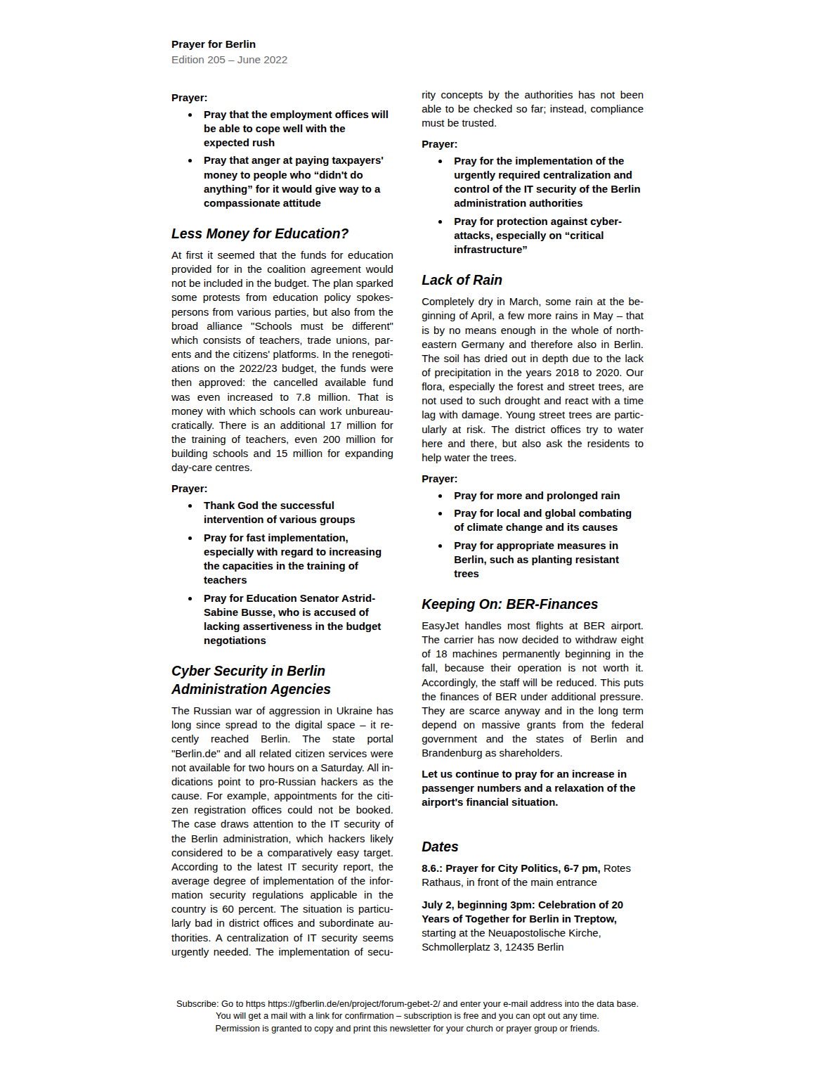Prayer for Berlin
Edition 205 – June 2022
Prayer:
Pray that the employment offices will be able to cope well with the expected rush
Pray that anger at paying taxpayers' money to people who “didn't do anything” for it would give way to a compassionate attitude
Less Money for Education?
At first it seemed that the funds for education provided for in the coalition agreement would not be included in the budget. The plan sparked some protests from education policy spokespersons from various parties, but also from the broad alliance "Schools must be different" which consists of teachers, trade unions, parents and the citizens' platforms. In the renegotiations on the 2022/23 budget, the funds were then approved: the cancelled available fund was even increased to 7.8 million. That is money with which schools can work unbureaucratically. There is an additional 17 million for the training of teachers, even 200 million for building schools and 15 million for expanding day-care centres.
Prayer:
Thank God the successful intervention of various groups
Pray for fast implementation, especially with regard to increasing the capacities in the training of teachers
Pray for Education Senator Astrid-Sabine Busse, who is accused of lacking assertiveness in the budget negotiations
Cyber Security in Berlin Administration Agencies
The Russian war of aggression in Ukraine has long since spread to the digital space – it recently reached Berlin. The state portal "Berlin.de" and all related citizen services were not available for two hours on a Saturday. All indications point to pro-Russian hackers as the cause. For example, appointments for the citizen registration offices could not be booked. The case draws attention to the IT security of the Berlin administration, which hackers likely considered to be a comparatively easy target. According to the latest IT security report, the average degree of implementation of the information security regulations applicable in the country is 60 percent. The situation is particularly bad in district offices and subordinate authorities. A centralization of IT security seems urgently needed. The implementation of security concepts by the authorities has not been able to be checked so far; instead, compliance must be trusted.
Prayer:
Pray for the implementation of the urgently required centralization and control of the IT security of the Berlin administration authorities
Pray for protection against cyber-attacks, especially on “critical infrastructure”
Lack of Rain
Completely dry in March, some rain at the beginning of April, a few more rains in May – that is by no means enough in the whole of north-eastern Germany and therefore also in Berlin. The soil has dried out in depth due to the lack of precipitation in the years 2018 to 2020. Our flora, especially the forest and street trees, are not used to such drought and react with a time lag with damage. Young street trees are particularly at risk. The district offices try to water here and there, but also ask the residents to help water the trees.
Prayer:
Pray for more and prolonged rain
Pray for local and global combating of climate change and its causes
Pray for appropriate measures in Berlin, such as planting resistant trees
Keeping On: BER-Finances
EasyJet handles most flights at BER airport. The carrier has now decided to withdraw eight of 18 machines permanently beginning in the fall, because their operation is not worth it. Accordingly, the staff will be reduced. This puts the finances of BER under additional pressure. They are scarce anyway and in the long term depend on massive grants from the federal government and the states of Berlin and Brandenburg as shareholders.
Let us continue to pray for an increase in passenger numbers and a relaxation of the airport's financial situation.
Dates
8.6.: Prayer for City Politics, 6-7 pm, Rotes Rathaus, in front of the main entrance
July 2, beginning 3pm: Celebration of 20 Years of Together for Berlin in Treptow, starting at the Neuapostolische Kirche, Schmollerplatz 3, 12435 Berlin
Subscribe: Go to https https://gfberlin.de/en/project/forum-gebet-2/ and enter your e-mail address into the data base.
You will get a mail with a link for confirmation – subscription is free and you can opt out any time.
Permission is granted to copy and print this newsletter for your church or prayer group or friends.